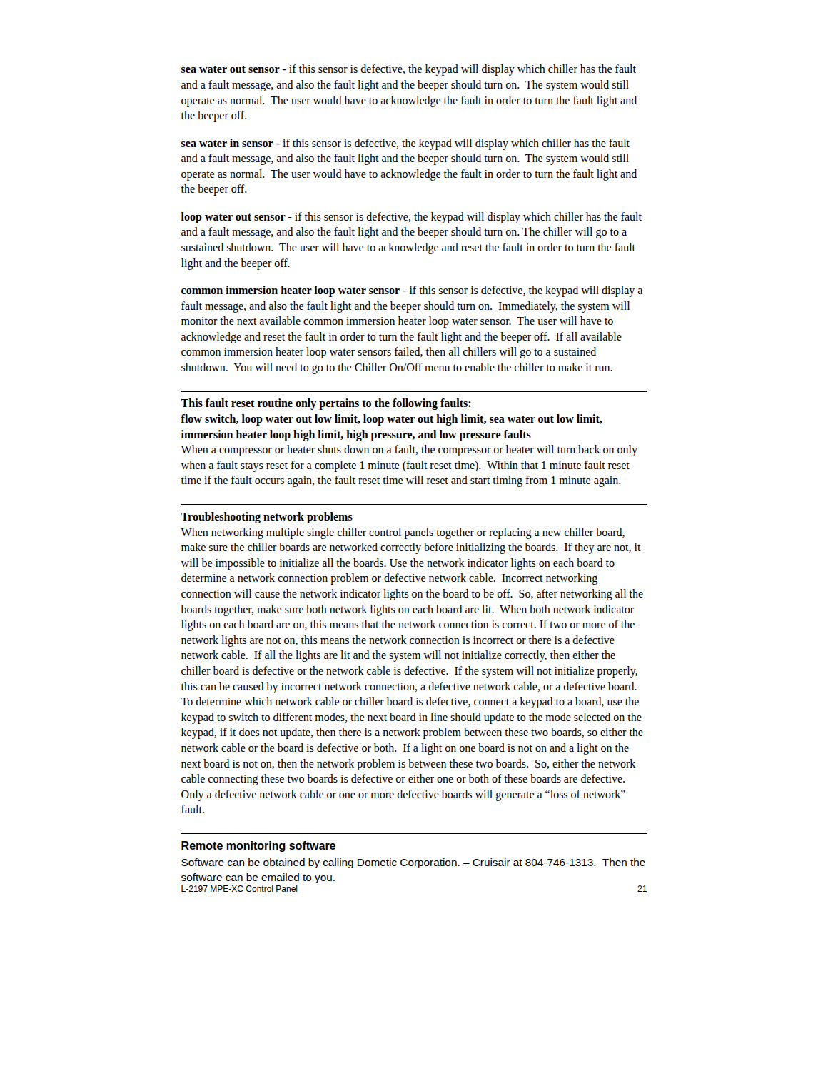sea water out sensor - if this sensor is defective, the keypad will display which chiller has the fault and a fault message, and also the fault light and the beeper should turn on. The system would still operate as normal. The user would have to acknowledge the fault in order to turn the fault light and the beeper off.
sea water in sensor - if this sensor is defective, the keypad will display which chiller has the fault and a fault message, and also the fault light and the beeper should turn on. The system would still operate as normal. The user would have to acknowledge the fault in order to turn the fault light and the beeper off.
loop water out sensor - if this sensor is defective, the keypad will display which chiller has the fault and a fault message, and also the fault light and the beeper should turn on. The chiller will go to a sustained shutdown. The user will have to acknowledge and reset the fault in order to turn the fault light and the beeper off.
common immersion heater loop water sensor - if this sensor is defective, the keypad will display a fault message, and also the fault light and the beeper should turn on. Immediately, the system will monitor the next available common immersion heater loop water sensor. The user will have to acknowledge and reset the fault in order to turn the fault light and the beeper off. If all available common immersion heater loop water sensors failed, then all chillers will go to a sustained shutdown. You will need to go to the Chiller On/Off menu to enable the chiller to make it run.
This fault reset routine only pertains to the following faults:
flow switch, loop water out low limit, loop water out high limit, sea water out low limit, immersion heater loop high limit, high pressure, and low pressure faults
When a compressor or heater shuts down on a fault, the compressor or heater will turn back on only when a fault stays reset for a complete 1 minute (fault reset time). Within that 1 minute fault reset time if the fault occurs again, the fault reset time will reset and start timing from 1 minute again.
Troubleshooting network problems
When networking multiple single chiller control panels together or replacing a new chiller board, make sure the chiller boards are networked correctly before initializing the boards. If they are not, it will be impossible to initialize all the boards. Use the network indicator lights on each board to determine a network connection problem or defective network cable. Incorrect networking connection will cause the network indicator lights on the board to be off. So, after networking all the boards together, make sure both network lights on each board are lit. When both network indicator lights on each board are on, this means that the network connection is correct. If two or more of the network lights are not on, this means the network connection is incorrect or there is a defective network cable. If all the lights are lit and the system will not initialize correctly, then either the chiller board is defective or the network cable is defective. If the system will not initialize properly, this can be caused by incorrect network connection, a defective network cable, or a defective board. To determine which network cable or chiller board is defective, connect a keypad to a board, use the keypad to switch to different modes, the next board in line should update to the mode selected on the keypad, if it does not update, then there is a network problem between these two boards, so either the network cable or the board is defective or both. If a light on one board is not on and a light on the next board is not on, then the network problem is between these two boards. So, either the network cable connecting these two boards is defective or either one or both of these boards are defective. Only a defective network cable or one or more defective boards will generate a “loss of network” fault.
Remote monitoring software
Software can be obtained by calling Dometic Corporation. – Cruisair at 804-746-1313. Then the software can be emailed to you.
L-2197 MPE-XC Control Panel
21